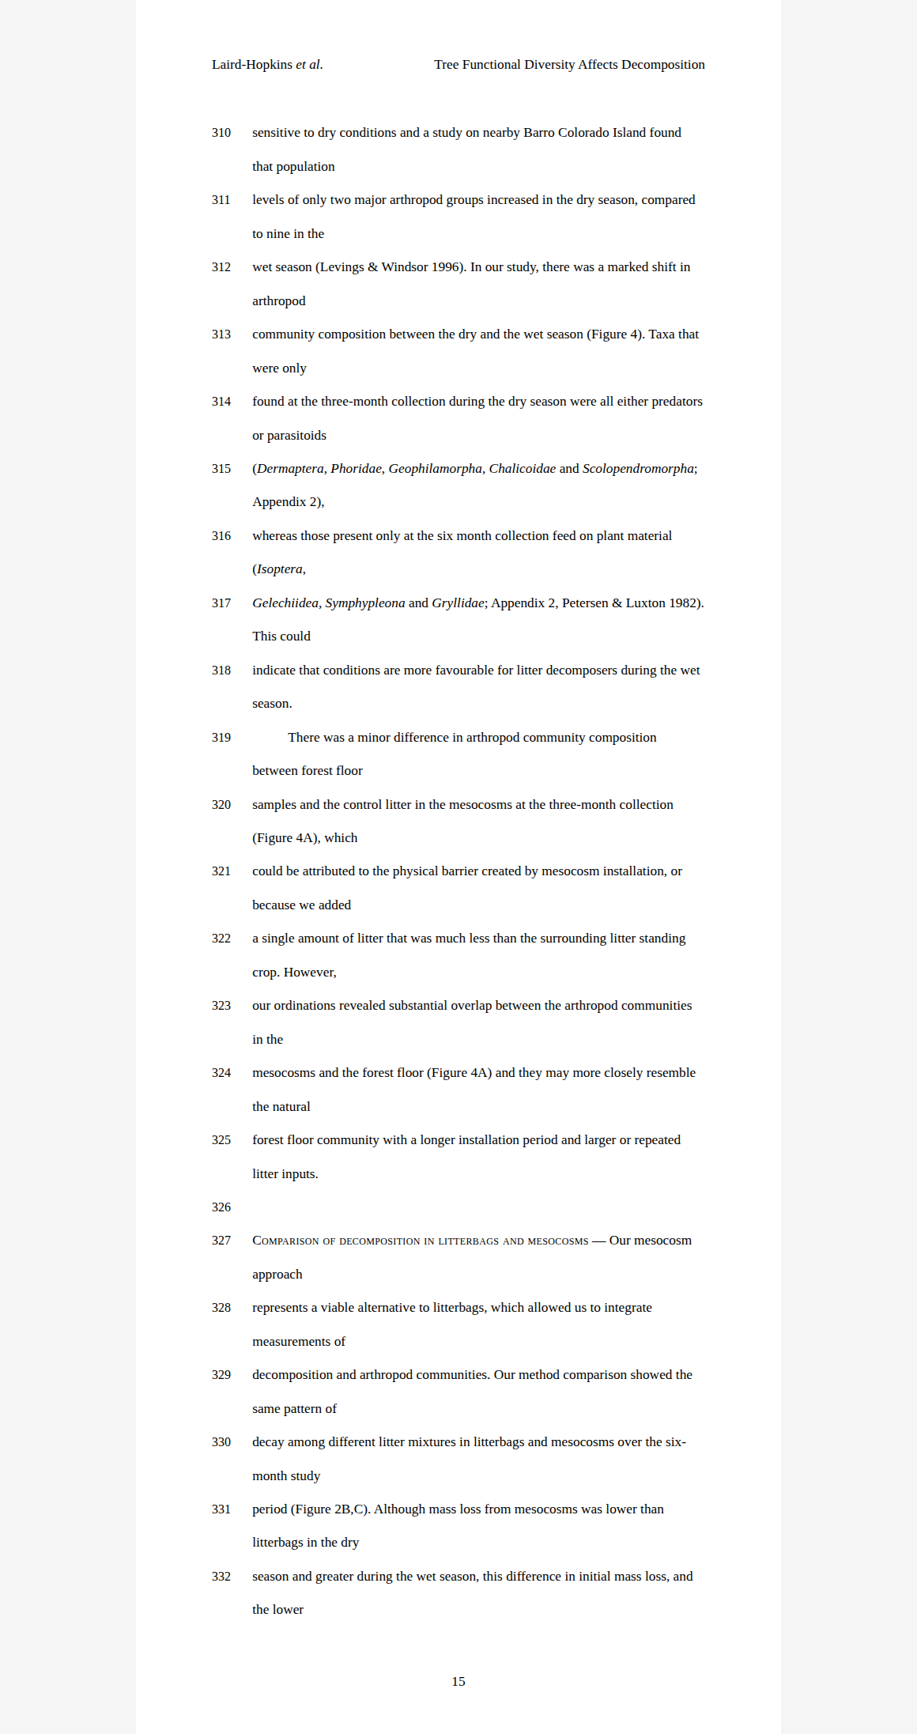Laird-Hopkins et al.
Tree Functional Diversity Affects Decomposition
310 sensitive to dry conditions and a study on nearby Barro Colorado Island found that population
311 levels of only two major arthropod groups increased in the dry season, compared to nine in the
312 wet season (Levings & Windsor 1996). In our study, there was a marked shift in arthropod
313 community composition between the dry and the wet season (Figure 4). Taxa that were only
314 found at the three-month collection during the dry season were all either predators or parasitoids
315(Dermaptera, Phoridae, Geophilamorpha, Chalicoidae and Scolopendromorpha; Appendix 2),
316 whereas those present only at the six month collection feed on plant material (Isoptera,
317 Gelechiidea, Symphypleona and Gryllidae; Appendix 2, Petersen & Luxton 1982). This could
318 indicate that conditions are more favourable for litter decomposers during the wet season.
319 There was a minor difference in arthropod community composition between forest floor
320 samples and the control litter in the mesocosms at the three-month collection (Figure 4A), which
321 could be attributed to the physical barrier created by mesocosm installation, or because we added
322 a single amount of litter that was much less than the surrounding litter standing crop. However,
323 our ordinations revealed substantial overlap between the arthropod communities in the
324 mesocosms and the forest floor (Figure 4A) and they may more closely resemble the natural
325 forest floor community with a longer installation period and larger or repeated litter inputs.
326
327 Comparison of decomposition in litterbags and mesocosms — Our mesocosm approach
328 represents a viable alternative to litterbags, which allowed us to integrate measurements of
329 decomposition and arthropod communities. Our method comparison showed the same pattern of
330 decay among different litter mixtures in litterbags and mesocosms over the six-month study
331 period (Figure 2B,C). Although mass loss from mesocosms was lower than litterbags in the dry
332 season and greater during the wet season, this difference in initial mass loss, and the lower
15